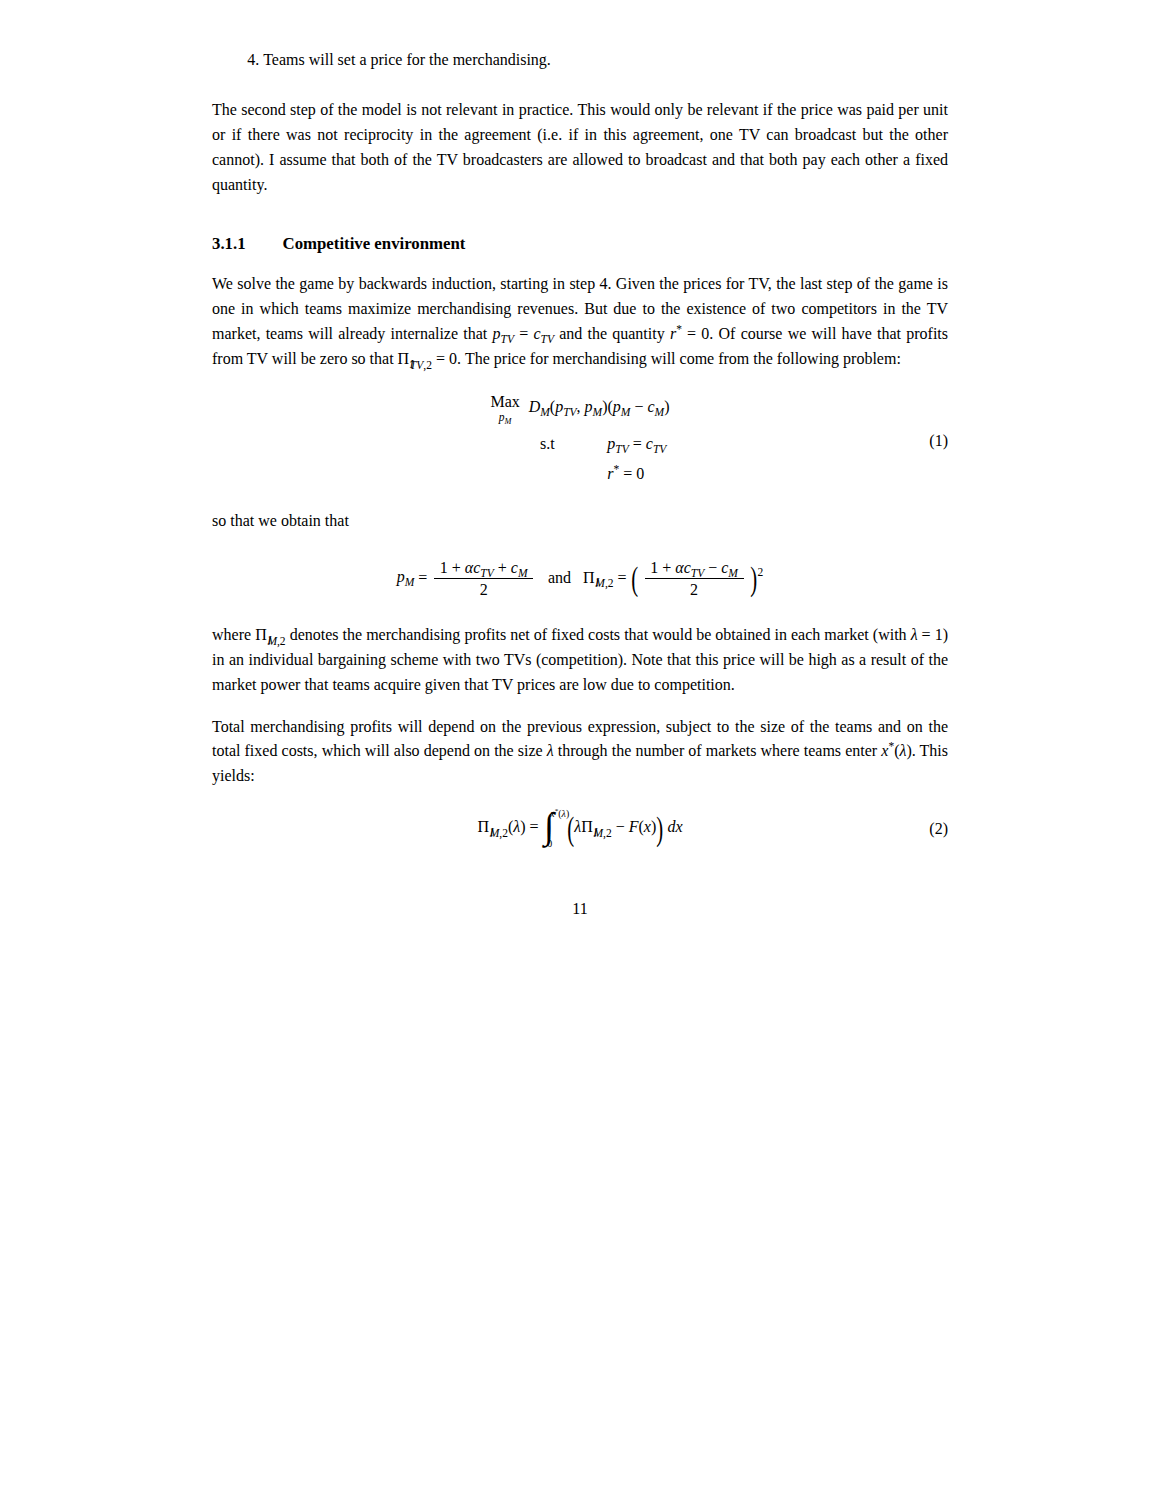Teams will set a price for the merchandising.
The second step of the model is not relevant in practice. This would only be relevant if the price was paid per unit or if there was not reciprocity in the agreement (i.e. if in this agreement, one TV can broadcast but the other cannot). I assume that both of the TV broadcasters are allowed to broadcast and that both pay each other a fixed quantity.
3.1.1 Competitive environment
We solve the game by backwards induction, starting in step 4. Given the prices for TV, the last step of the game is one in which teams maximize merchandising revenues. But due to the existence of two competitors in the TV market, teams will already internalize that pTV = cTV and the quantity r* = 0. Of course we will have that profits from TV will be zero so that ΠITV,2 = 0. The price for merchandising will come from the following problem:
MaxpM DM(pTV, pM)(pM − cM) s.t pTV = cTV r* = 0 (1)
so that we obtain that
pM = 1 + αcTV + cM 2 and ΠIM,2 = ( 1 + αcTV − cM 2 )2
where ΠIM,2 denotes the merchandising profits net of fixed costs that would be obtained in each market (with λ = 1) in an individual bargaining scheme with two TVs (competition). Note that this price will be high as a result of the market power that teams acquire given that TV prices are low due to competition.
Total merchandising profits will depend on the previous expression, subject to the size of the teams and on the total fixed costs, which will also depend on the size λ through the number of markets where teams enter x*(λ). This yields:
ΠIM,2(λ) = x*(λ) ∫ 0 (λ ΠIM,2 − F(x)) dx (2)
11